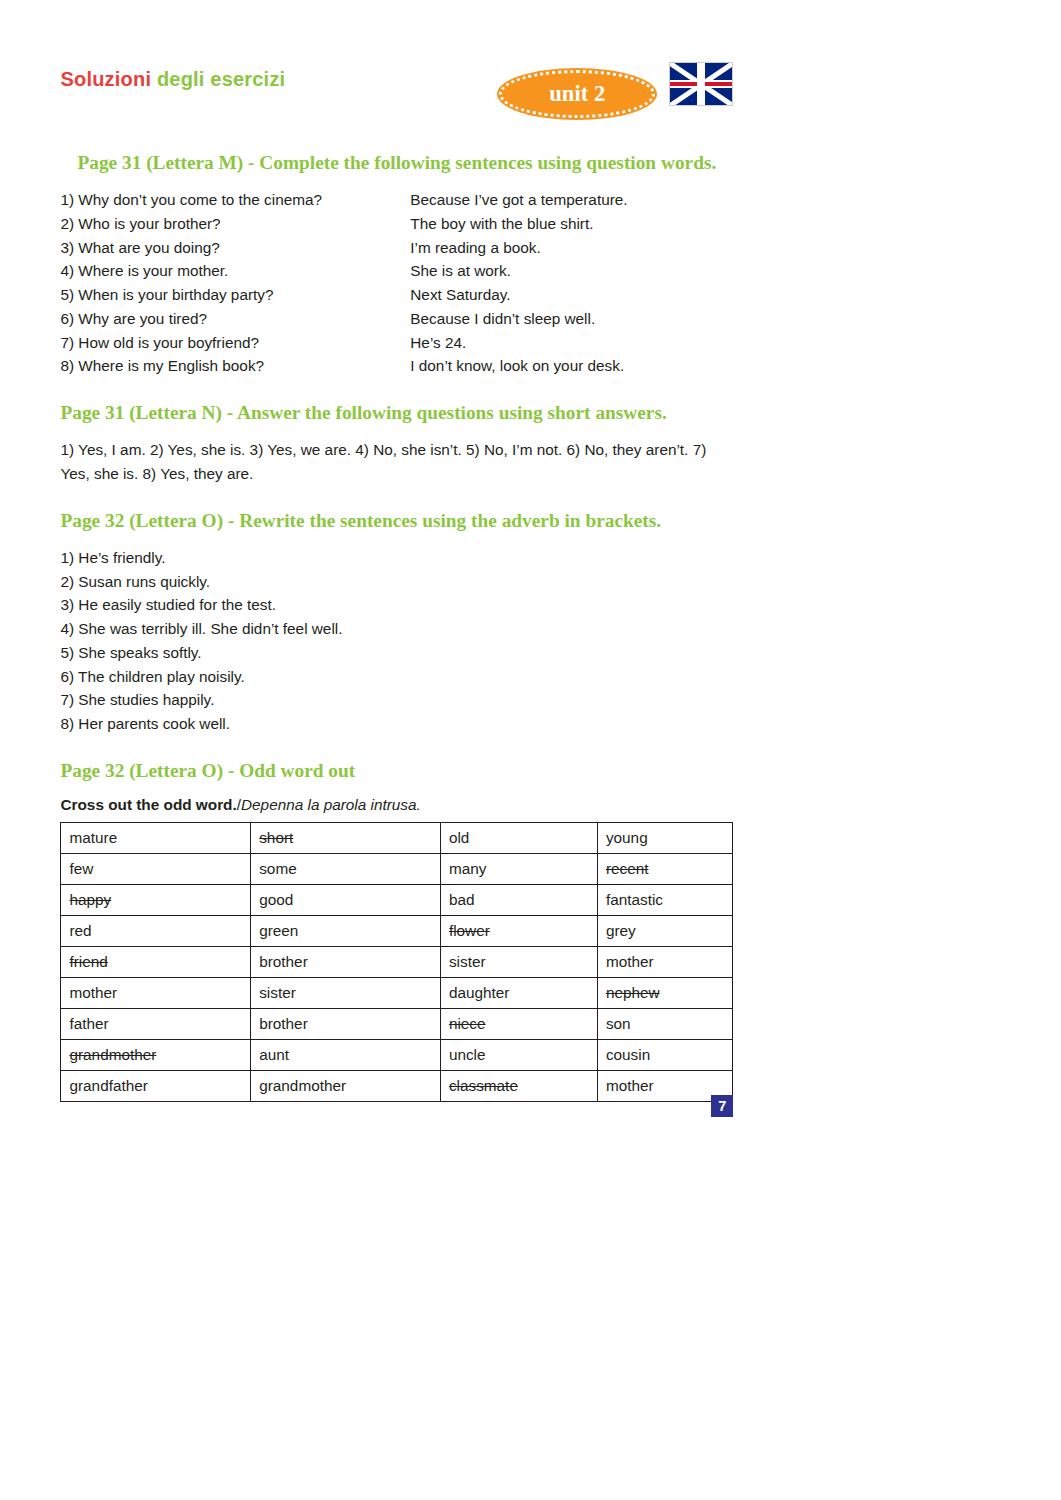Soluzioni degli esercizi
unit 2
Page 31 (Lettera M) - Complete the following sentences using question words.
1) Why don’t you come to the cinema?
Because I’ve got a temperature.
2) Who is your brother?
The boy with the blue shirt.
3) What are you doing?
I’m reading a book.
4) Where is your mother.
She is at work.
5) When is your birthday party?
Next Saturday.
6) Why are you tired?
Because I didn’t sleep well.
7) How old is your boyfriend?
He’s 24.
8) Where is my English book?
I don’t know, look on your desk.
Page 31 (Lettera N) - Answer the following questions using short answers.
1) Yes, I am. 2) Yes, she is. 3) Yes, we are. 4) No, she isn’t. 5) No, I’m not. 6) No, they aren’t. 7) Yes, she is. 8) Yes, they are.
Page 32 (Lettera O) - Rewrite the sentences using the adverb in brackets.
1) He’s friendly.
2) Susan runs quickly.
3) He easily studied for the test.
4) She was terribly ill. She didn’t feel well.
5) She speaks softly.
6) The children play noisily.
7) She studies happily.
8) Her parents cook well.
Page 32 (Lettera O) - Odd word out
Cross out the odd word./Depenna la parola intrusa.
| mature | short | old | young |
| few | some | many | recent |
| happy | good | bad | fantastic |
| red | green | flower | grey |
| friend | brother | sister | mother |
| mother | sister | daughter | nephew |
| father | brother | niece | son |
| grandmother | aunt | uncle | cousin |
| grandfather | grandmother | classmate | mother |
7